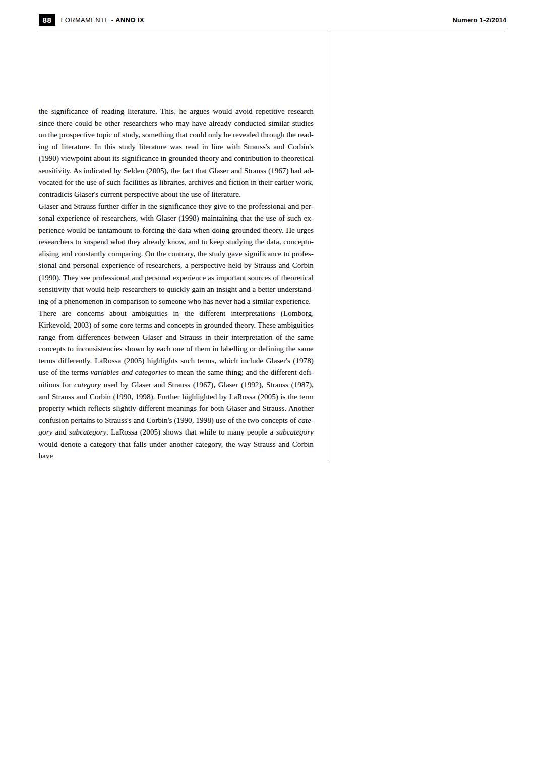88 Formamente - Anno IX
Numero 1-2/2014
the significance of reading literature. This, he argues would avoid repetitive research since there could be other researchers who may have already conducted similar studies on the prospective topic of study, something that could only be revealed through the reading of literature. In this study literature was read in line with Strauss's and Corbin's (1990) viewpoint about its significance in grounded theory and contribution to theoretical sensitivity. As indicated by Selden (2005), the fact that Glaser and Strauss (1967) had advocated for the use of such facilities as libraries, archives and fiction in their earlier work, contradicts Glaser's current perspective about the use of literature.
Glaser and Strauss further differ in the significance they give to the professional and personal experience of researchers, with Glaser (1998) maintaining that the use of such experience would be tantamount to forcing the data when doing grounded theory. He urges researchers to suspend what they already know, and to keep studying the data, conceptualising and constantly comparing. On the contrary, the study gave significance to professional and personal experience of researchers, a perspective held by Strauss and Corbin (1990). They see professional and personal experience as important sources of theoretical sensitivity that would help researchers to quickly gain an insight and a better understanding of a phenomenon in comparison to someone who has never had a similar experience.
There are concerns about ambiguities in the different interpretations (Lomborg, Kirkevold, 2003) of some core terms and concepts in grounded theory. These ambiguities range from differences between Glaser and Strauss in their interpretation of the same concepts to inconsistencies shown by each one of them in labelling or defining the same terms differently. LaRossa (2005) highlights such terms, which include Glaser's (1978) use of the terms variables and categories to mean the same thing; and the different definitions for category used by Glaser and Strauss (1967), Glaser (1992), Strauss (1987), and Strauss and Corbin (1990, 1998). Further highlighted by LaRossa (2005) is the term property which reflects slightly different meanings for both Glaser and Strauss. Another confusion pertains to Strauss's and Corbin's (1990, 1998) use of the two concepts of category and subcategory. LaRossa (2005) shows that while to many people a subcategory would denote a category that falls under another category, the way Strauss and Corbin have